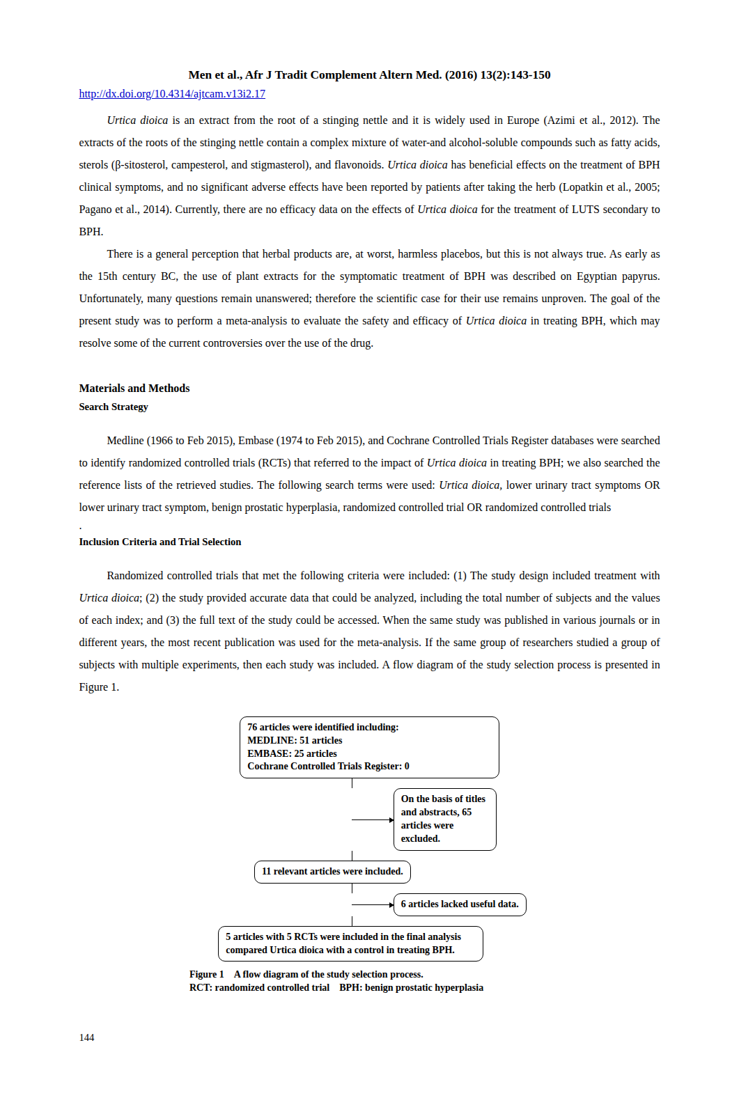Men et al., Afr J Tradit Complement Altern Med. (2016) 13(2):143-150
http://dx.doi.org/10.4314/ajtcam.v13i2.17
Urtica dioica is an extract from the root of a stinging nettle and it is widely used in Europe (Azimi et al., 2012). The extracts of the roots of the stinging nettle contain a complex mixture of water-and alcohol-soluble compounds such as fatty acids, sterols (β-sitosterol, campesterol, and stigmasterol), and flavonoids. Urtica dioica has beneficial effects on the treatment of BPH clinical symptoms, and no significant adverse effects have been reported by patients after taking the herb (Lopatkin et al., 2005; Pagano et al., 2014). Currently, there are no efficacy data on the effects of Urtica dioica for the treatment of LUTS secondary to BPH.
There is a general perception that herbal products are, at worst, harmless placebos, but this is not always true. As early as the 15th century BC, the use of plant extracts for the symptomatic treatment of BPH was described on Egyptian papyrus. Unfortunately, many questions remain unanswered; therefore the scientific case for their use remains unproven. The goal of the present study was to perform a meta-analysis to evaluate the safety and efficacy of Urtica dioica in treating BPH, which may resolve some of the current controversies over the use of the drug.
Materials and Methods
Search Strategy
Medline (1966 to Feb 2015), Embase (1974 to Feb 2015), and Cochrane Controlled Trials Register databases were searched to identify randomized controlled trials (RCTs) that referred to the impact of Urtica dioica in treating BPH; we also searched the reference lists of the retrieved studies. The following search terms were used: Urtica dioica, lower urinary tract symptoms OR lower urinary tract symptom, benign prostatic hyperplasia, randomized controlled trial OR randomized controlled trials
.
Inclusion Criteria and Trial Selection
Randomized controlled trials that met the following criteria were included: (1) The study design included treatment with Urtica dioica; (2) the study provided accurate data that could be analyzed, including the total number of subjects and the values of each index; and (3) the full text of the study could be accessed. When the same study was published in various journals or in different years, the most recent publication was used for the meta-analysis. If the same group of researchers studied a group of subjects with multiple experiments, then each study was included. A flow diagram of the study selection process is presented in Figure 1.
76 articles were identified including:
MEDLINE: 51 articles
EMBASE: 25 articles
Cochrane Controlled Trials Register: 0
On the basis of titles and abstracts, 65 articles were excluded.
11 relevant articles were included.
6 articles lacked useful data.
5 articles with 5 RCTs were included in the final analysis compared Urtica dioica with a control in treating BPH.
Figure 1 A flow diagram of the study selection process.
RCT: randomized controlled trial BPH: benign prostatic hyperplasia
144